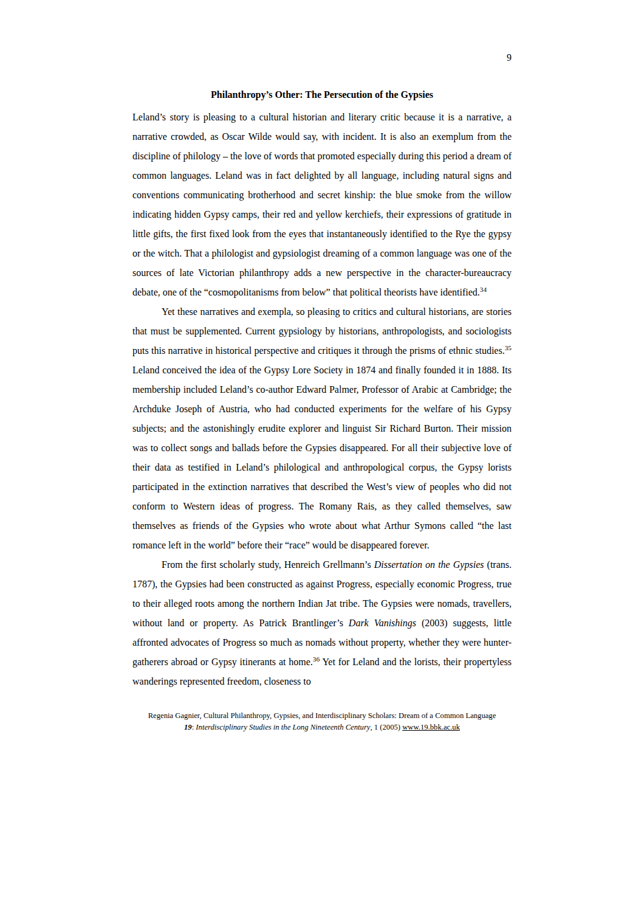9
Philanthropy’s Other: The Persecution of the Gypsies
Leland’s story is pleasing to a cultural historian and literary critic because it is a narrative, a narrative crowded, as Oscar Wilde would say, with incident. It is also an exemplum from the discipline of philology – the love of words that promoted especially during this period a dream of common languages. Leland was in fact delighted by all language, including natural signs and conventions communicating brotherhood and secret kinship: the blue smoke from the willow indicating hidden Gypsy camps, their red and yellow kerchiefs, their expressions of gratitude in little gifts, the first fixed look from the eyes that instantaneously identified to the Rye the gypsy or the witch. That a philologist and gypsiologist dreaming of a common language was one of the sources of late Victorian philanthropy adds a new perspective in the character-bureaucracy debate, one of the “cosmopolitanisms from below” that political theorists have identified.34
Yet these narratives and exempla, so pleasing to critics and cultural historians, are stories that must be supplemented. Current gypsiology by historians, anthropologists, and sociologists puts this narrative in historical perspective and critiques it through the prisms of ethnic studies.35 Leland conceived the idea of the Gypsy Lore Society in 1874 and finally founded it in 1888. Its membership included Leland’s co-author Edward Palmer, Professor of Arabic at Cambridge; the Archduke Joseph of Austria, who had conducted experiments for the welfare of his Gypsy subjects; and the astonishingly erudite explorer and linguist Sir Richard Burton. Their mission was to collect songs and ballads before the Gypsies disappeared. For all their subjective love of their data as testified in Leland’s philological and anthropological corpus, the Gypsy lorists participated in the extinction narratives that described the West’s view of peoples who did not conform to Western ideas of progress. The Romany Rais, as they called themselves, saw themselves as friends of the Gypsies who wrote about what Arthur Symons called “the last romance left in the world” before their “race” would be disappeared forever.
From the first scholarly study, Henreich Grellmann’s Dissertation on the Gypsies (trans. 1787), the Gypsies had been constructed as against Progress, especially economic Progress, true to their alleged roots among the northern Indian Jat tribe. The Gypsies were nomads, travellers, without land or property. As Patrick Brantlinger’s Dark Vanishings (2003) suggests, little affronted advocates of Progress so much as nomads without property, whether they were hunter-gatherers abroad or Gypsy itinerants at home.36 Yet for Leland and the lorists, their propertyless wanderings represented freedom, closeness to
Regenia Gagnier, Cultural Philanthropy, Gypsies, and Interdisciplinary Scholars: Dream of a Common Language
19: Interdisciplinary Studies in the Long Nineteenth Century, 1 (2005) www.19.bbk.ac.uk